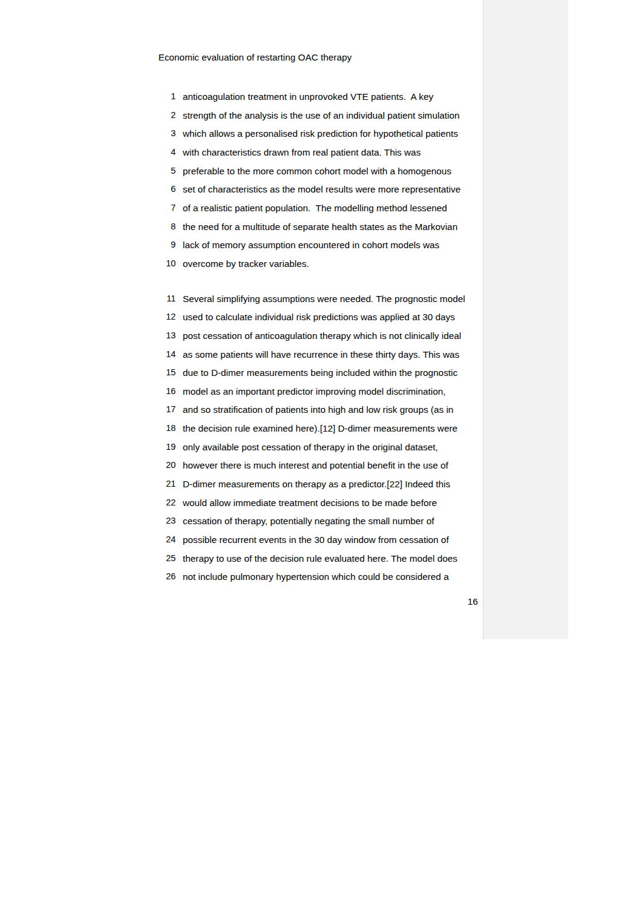Economic evaluation of restarting OAC therapy
anticoagulation treatment in unprovoked VTE patients. A key
strength of the analysis is the use of an individual patient simulation
which allows a personalised risk prediction for hypothetical patients
with characteristics drawn from real patient data. This was
preferable to the more common cohort model with a homogenous
set of characteristics as the model results were more representative
of a realistic patient population. The modelling method lessened
the need for a multitude of separate health states as the Markovian
lack of memory assumption encountered in cohort models was
overcome by tracker variables.
Several simplifying assumptions were needed. The prognostic model
used to calculate individual risk predictions was applied at 30 days
post cessation of anticoagulation therapy which is not clinically ideal
as some patients will have recurrence in these thirty days. This was
due to D-dimer measurements being included within the prognostic
model as an important predictor improving model discrimination,
and so stratification of patients into high and low risk groups (as in
the decision rule examined here).[12] D-dimer measurements were
only available post cessation of therapy in the original dataset,
however there is much interest and potential benefit in the use of
D-dimer measurements on therapy as a predictor.[22] Indeed this
would allow immediate treatment decisions to be made before
cessation of therapy, potentially negating the small number of
possible recurrent events in the 30 day window from cessation of
therapy to use of the decision rule evaluated here. The model does
not include pulmonary hypertension which could be considered a
16